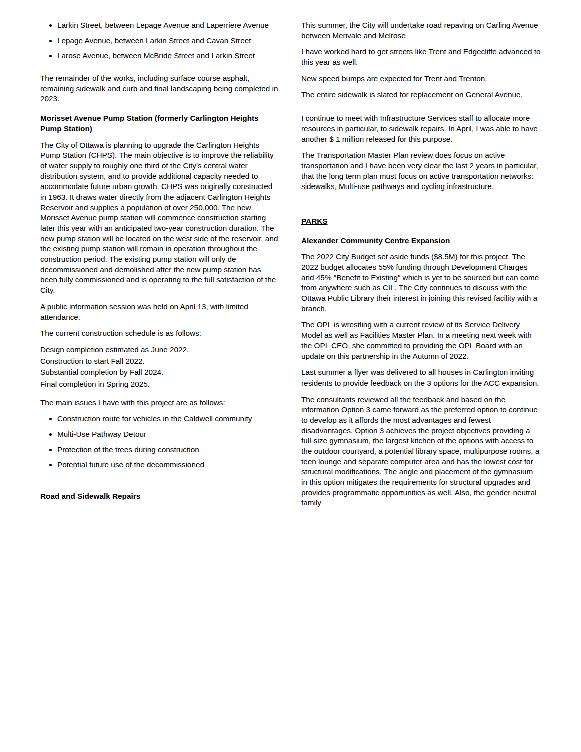Larkin Street, between Lepage Avenue and Laperriere Avenue
Lepage Avenue, between Larkin Street and Cavan Street
Larose Avenue, between McBride Street and Larkin Street
The remainder of the works, including surface course asphalt, remaining sidewalk and curb and final landscaping being completed in 2023.
Morisset Avenue Pump Station (formerly Carlington Heights Pump Station)
The City of Ottawa is planning to upgrade the Carlington Heights Pump Station (CHPS). The main objective is to improve the reliability of water supply to roughly one third of the City’s central water distribution system, and to provide additional capacity needed to accommodate future urban growth. CHPS was originally constructed in 1963. It draws water directly from the adjacent Carlington Heights Reservoir and supplies a population of over 250,000. The new Morisset Avenue pump station will commence construction starting later this year with an anticipated two-year construction duration. The new pump station will be located on the west side of the reservoir, and the existing pump station will remain in operation throughout the construction period. The existing pump station will only de decommissioned and demolished after the new pump station has been fully commissioned and is operating to the full satisfaction of the City.
A public information session was held on April 13, with limited attendance.
The current construction schedule is as follows:
Design completion estimated as June 2022.
Construction to start Fall 2022.
Substantial completion by Fall 2024.
Final completion in Spring 2025.
The main issues I have with this project are as follows:
Construction route for vehicles in the Caldwell community
Multi-Use Pathway Detour
Protection of the trees during construction
Potential future use of the decommissioned
Road and Sidewalk Repairs
This summer, the City will undertake road repaving on Carling Avenue between Merivale and Melrose
I have worked hard to get streets like Trent and Edgecliffe advanced to this year as well.
New speed bumps are expected for Trent and Trenton.
The entire sidewalk is slated for replacement on General Avenue.
I continue to meet with Infrastructure Services staff to allocate more resources in particular, to sidewalk repairs. In April, I was able to have another $ 1 million released for this purpose.
The Transportation Master Plan review does focus on active transportation and I have been very clear the last 2 years in particular, that the long term plan must focus on active transportation networks: sidewalks, Multi-use pathways and cycling infrastructure.
PARKS
Alexander Community Centre Expansion
The 2022 City Budget set aside funds ($8.5M) for this project. The 2022 budget allocates 55% funding through Development Charges and 45% "Benefit to Existing" which is yet to be sourced but can come from anywhere such as CIL. The City continues to discuss with the Ottawa Public Library their interest in joining this revised facility with a branch.
The OPL is wrestling with a current review of its Service Delivery Model as well as Facilities Master Plan. In a meeting next week with the OPL CEO, she committed to providing the OPL Board with an update on this partnership in the Autumn of 2022.
Last summer a flyer was delivered to all houses in Carlington inviting residents to provide feedback on the 3 options for the ACC expansion.
The consultants reviewed all the feedback and based on the information Option 3 came forward as the preferred option to continue to develop as it affords the most advantages and fewest disadvantages. Option 3 achieves the project objectives providing a full-size gymnasium, the largest kitchen of the options with access to the outdoor courtyard, a potential library space, multipurpose rooms, a teen lounge and separate computer area and has the lowest cost for structural modifications. The angle and placement of the gymnasium in this option mitigates the requirements for structural upgrades and provides programmatic opportunities as well. Also, the gender-neutral family